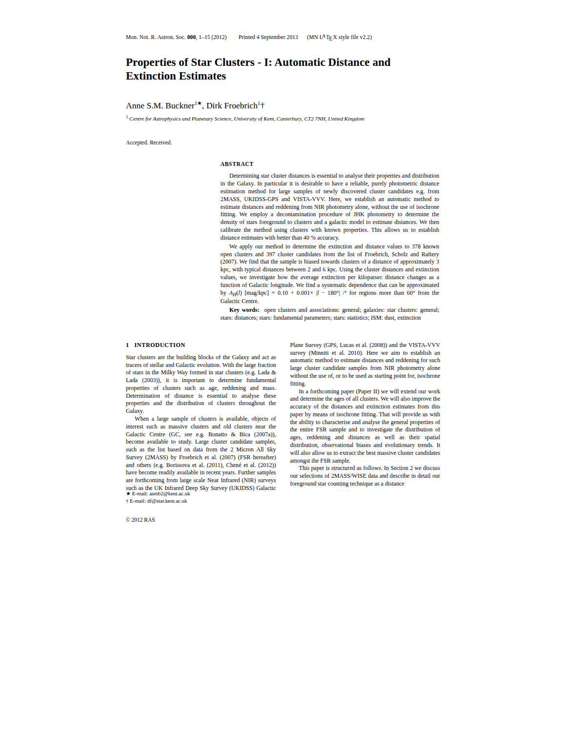Mon. Not. R. Astron. Soc. 000, 1–15 (2012) Printed 4 September 2013 (MN LATEX style file v2.2)
Properties of Star Clusters - I: Automatic Distance and
Extinction Estimates
Anne S.M. Buckner1★, Dirk Froebrich1†
1 Centre for Astrophysics and Planetary Science, University of Kent, Canterbury, CT2 7NH, United Kingdom
Accepted. Received.
ABSTRACT
Determining star cluster distances is essential to analyse their properties and distribution in the Galaxy. In particular it is desirable to have a reliable, purely photometric distance estimation method for large samples of newly discovered cluster candidates e.g. from 2MASS, UKIDSS-GPS and VISTA-VVV. Here, we establish an automatic method to estimate distances and reddening from NIR photometry alone, without the use of isochrone fitting. We employ a decontamination procedure of JHK photometry to determine the density of stars foreground to clusters and a galactic model to estimate distances. We then calibrate the method using clusters with known properties. This allows us to establish distance estimates with better than 40 % accuracy.
We apply our method to determine the extinction and distance values to 378 known open clusters and 397 cluster candidates from the list of Froebrich, Scholz and Raftery (2007). We find that the sample is biased towards clusters of a distance of approximately 3 kpc, with typical distances between 2 and 6 kpc. Using the cluster distances and extinction values, we investigate how the average extinction per kiloparsec distance changes as a function of Galactic longitude. We find a systematic dependence that can be approximated by AH(l) [mag/kpc] = 0.10 + 0.001× |l − 180°| /° for regions more than 60° from the Galactic Centre.
Key words: open clusters and associations: general; galaxies: star clusters: general; stars: distances; stars: fundamental parameters; stars: statistics; ISM: dust, extinction
1 INTRODUCTION
Star clusters are the building blocks of the Galaxy and act as tracers of stellar and Galactic evolution. With the large fraction of stars in the Milky Way formed in star clusters (e.g. Lada & Lada (2003)), it is important to determine fundamental properties of clusters such as age, reddening and mass. Determination of distance is essential to analyse these properties and the distribution of clusters throughout the Galaxy.
When a large sample of clusters is available, objects of interest such as massive clusters and old clusters near the Galactic Centre (GC, see e.g. Bonatto & Bica (2007a)), become available to study. Large cluster candidate samples, such as the list based on data from the 2 Micron All Sky Survey (2MASS) by Froebrich et al. (2007) (FSR hereafter) and others (e.g. Borissova et al. (2011), Chené et al. (2012)) have become readily available in recent years. Further samples are forthcoming from large scale Near Infrared (NIR) surveys such as the UK Infrared Deep Sky Survey (UKIDSS) Galactic Plane Survey (GPS, Lucas et al. (2008)) and the VISTA-VVV survey (Minniti et al. 2010). Here we aim to establish an automatic method to estimate distances and reddening for such large cluster candidate samples from NIR photometry alone without the use of, or to be used as starting point for, isochrone fitting.
In a forthcoming paper (Paper II) we will extend our work and determine the ages of all clusters. We will also improve the accuracy of the distances and extinction estimates from this paper by means of isochrone fitting. That will provide us with the ability to characterise and analyse the general properties of the entire FSR sample and to investigate the distribution of ages, reddening and distances as well as their spatial distribution, observational biases and evolutionary trends. It will also allow us to extract the best massive cluster candidates amongst the FSR sample.
This paper is structured as follows. In Section 2 we discuss our selections of 2MASS/WISE data and describe in detail our foreground star counting technique as a distance
★ E-mail: asmb2@kent.ac.uk
† E-mail: df@star.kent.ac.uk
© 2012 RAS